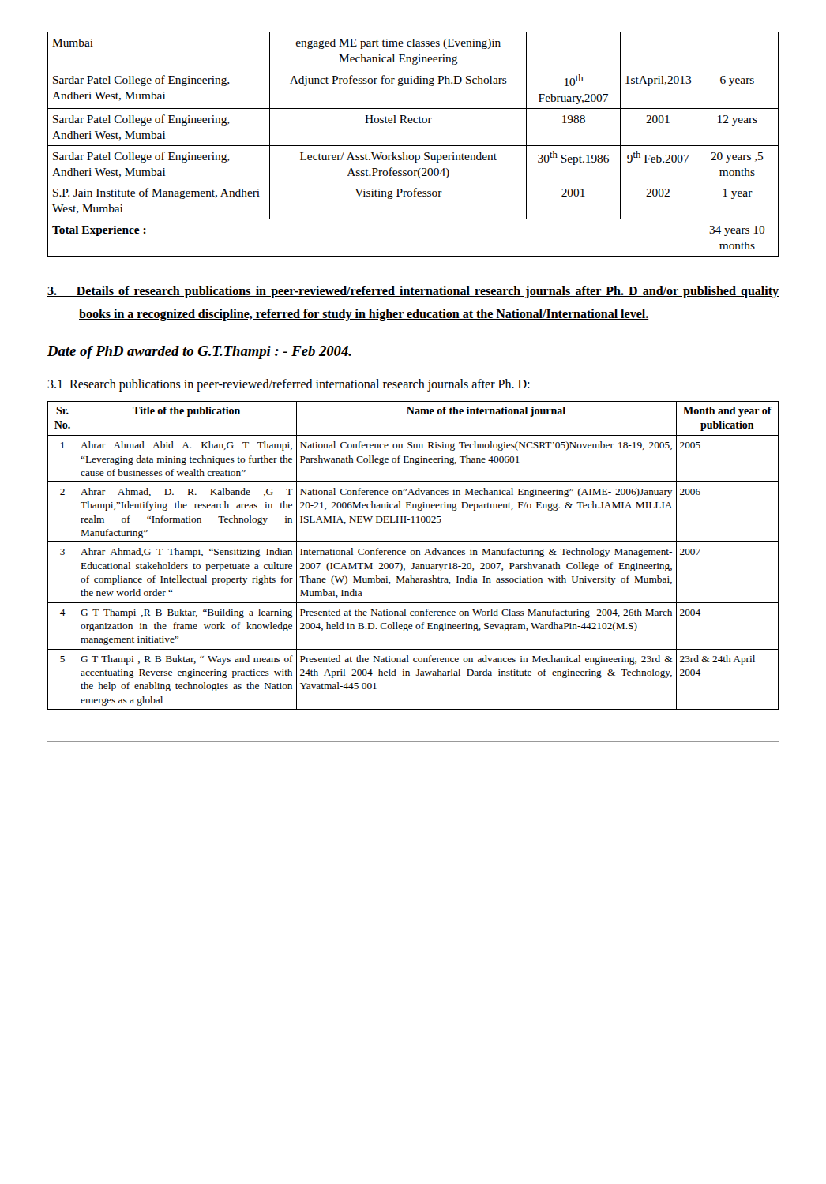| Mumbai | engaged ME part time classes (Evening)in Mechanical Engineering | | | |
| Sardar Patel College of Engineering, Andheri West, Mumbai | Adjunct Professor for guiding Ph.D Scholars | 10 th February,2007 | 1stApril,2013 | 6 years |
| Sardar Patel College of Engineering, Andheri West, Mumbai | Hostel Rector | 1988 | 2001 | 12 years |
| Sardar Patel College of Engineering, Andheri West, Mumbai | Lecturer/ Asst.Workshop Superintendent Asst.Professor(2004) | 30 th Sept.1986 | 9 th Feb.2007 | 20 years ,5 months |
| S.P. Jain Institute of Management, Andheri West, Mumbai | Visiting Professor | 2001 | 2002 | 1 year |
| Total Experience : | 34 years 10 months |
3. Details of research publications in peer-reviewed/referred international research journals after Ph. D and/or published quality books in a recognized discipline, referred for study in higher education at the National/International level.
Date of PhD awarded to G.T.Thampi : - Feb 2004.
3.1 Research publications in peer-reviewed/referred international research journals after Ph. D:
| Sr. No. | Title of the publication | Name of the international journal | Month and year of publication |
| --- | --- | --- | --- |
| 1 | Ahrar Ahmad Abid A. Khan,G T Thampi, “Leveraging data mining techniques to further the cause of businesses of wealth creation” | National Conference on Sun Rising Technologies(NCSRT’05)November 18-19, 2005, Parshwanath College of Engineering, Thane 400601 | 2005 |
| 2 | Ahrar Ahmad, D. R. Kalbande ,G T Thampi,”Identifying the research areas in the realm of “Information Technology in Manufacturing” | National Conference on”Advances in Mechanical Engineering” (AIME- 2006)January 20-21, 2006Mechanical Engineering Department, F/o Engg. & Tech.JAMIA MILLIA ISLAMIA, NEW DELHI-110025 | 2006 |
| 3 | Ahrar Ahmad,G T Thampi, “Sensitizing Indian Educational stakeholders to perpetuate a culture of compliance of Intellectual property rights for the new world order “ | International Conference on Advances in Manufacturing & Technology Management-2007 (ICAMTM 2007), Januaryr18-20, 2007, Parshvanath College of Engineering, Thane (W) Mumbai, Maharashtra, India In association with University of Mumbai, Mumbai, India | 2007 |
| 4 | G T Thampi ,R B Buktar, “Building a learning organization in the frame work of knowledge management initiative” | Presented at the National conference on World Class Manufacturing- 2004, 26th March 2004, held in B.D. College of Engineering, Sevagram, WardhaPin-442102(M.S) | 2004 |
| 5 | G T Thampi , R B Buktar, “ Ways and means of accentuating Reverse engineering practices with the help of enabling technologies as the Nation emerges as a global | Presented at the National conference on advances in Mechanical engineering, 23rd & 24th April 2004 held in Jawaharlal Darda institute of engineering & Technology, Yavatmal-445 001 | 23rd & 24th April 2004 |